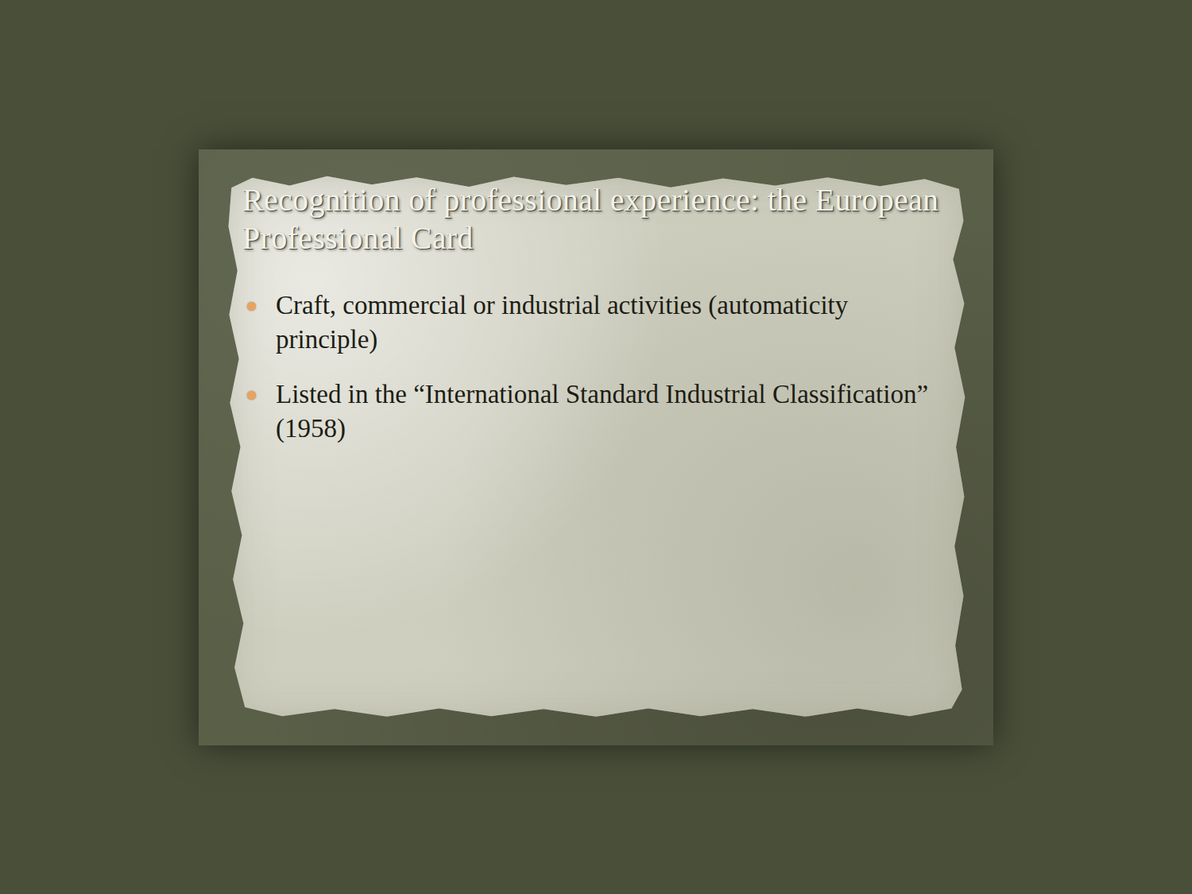Recognition of professional experience: the European Professional Card
Craft, commercial or industrial activities (automaticity principle)
Listed in the “International Standard Industrial Classification” (1958)